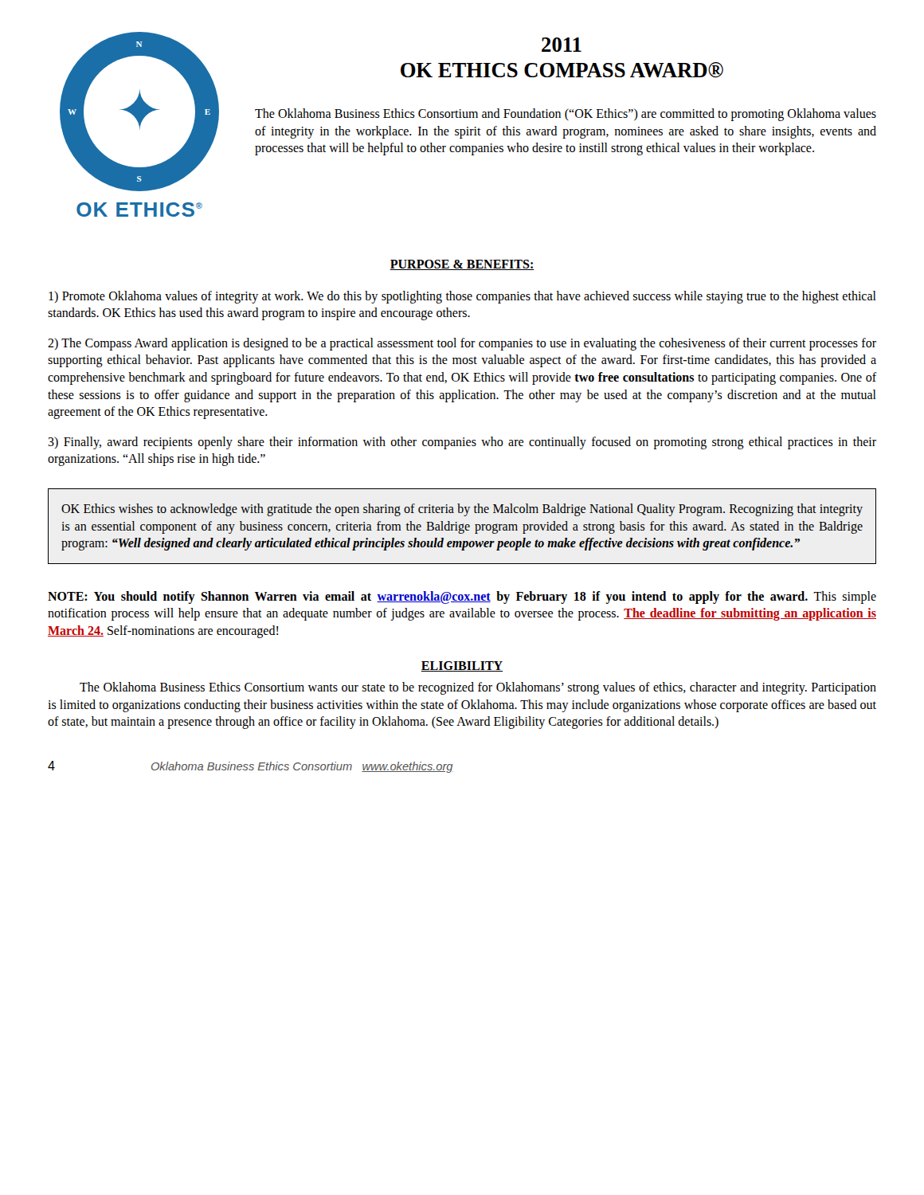N S W E
✦
OK ETHICS®
2011OK ETHICS COMPASS AWARD®
The Oklahoma Business Ethics Consortium and Foundation (“OK Ethics”) are committed to promoting Oklahoma values of integrity in the workplace. In the spirit of this award program, nominees are asked to share insights, events and processes that will be helpful to other companies who desire to instill strong ethical values in their workplace.
PURPOSE & BENEFITS:
1) Promote Oklahoma values of integrity at work. We do this by spotlighting those companies that have achieved success while staying true to the highest ethical standards. OK Ethics has used this award program to inspire and encourage others.
2) The Compass Award application is designed to be a practical assessment tool for companies to use in evaluating the cohesiveness of their current processes for supporting ethical behavior. Past applicants have commented that this is the most valuable aspect of the award. For first-time candidates, this has provided a comprehensive benchmark and springboard for future endeavors. To that end, OK Ethics will provide two free consultations to participating companies. One of these sessions is to offer guidance and support in the preparation of this application. The other may be used at the company’s discretion and at the mutual agreement of the OK Ethics representative.
3) Finally, award recipients openly share their information with other companies who are continually focused on promoting strong ethical practices in their organizations. “All ships rise in high tide.”
OK Ethics wishes to acknowledge with gratitude the open sharing of criteria by the Malcolm Baldrige National Quality Program. Recognizing that integrity is an essential component of any business concern, criteria from the Baldrige program provided a strong basis for this award. As stated in the Baldrige program: “Well designed and clearly articulated ethical principles should empower people to make effective decisions with great confidence.”
NOTE: You should notify Shannon Warren via email at warrenokla@cox.net by February 18 if you intend to apply for the award. This simple notification process will help ensure that an adequate number of judges are available to oversee the process. The deadline for submitting an application is March 24. Self-nominations are encouraged!
ELIGIBILITY
The Oklahoma Business Ethics Consortium wants our state to be recognized for Oklahomans’ strong values of ethics, character and integrity. Participation is limited to organizations conducting their business activities within the state of Oklahoma. This may include organizations whose corporate offices are based out of state, but maintain a presence through an office or facility in Oklahoma. (See Award Eligibility Categories for additional details.)
4 Oklahoma Business Ethics Consortium www.okethics.org